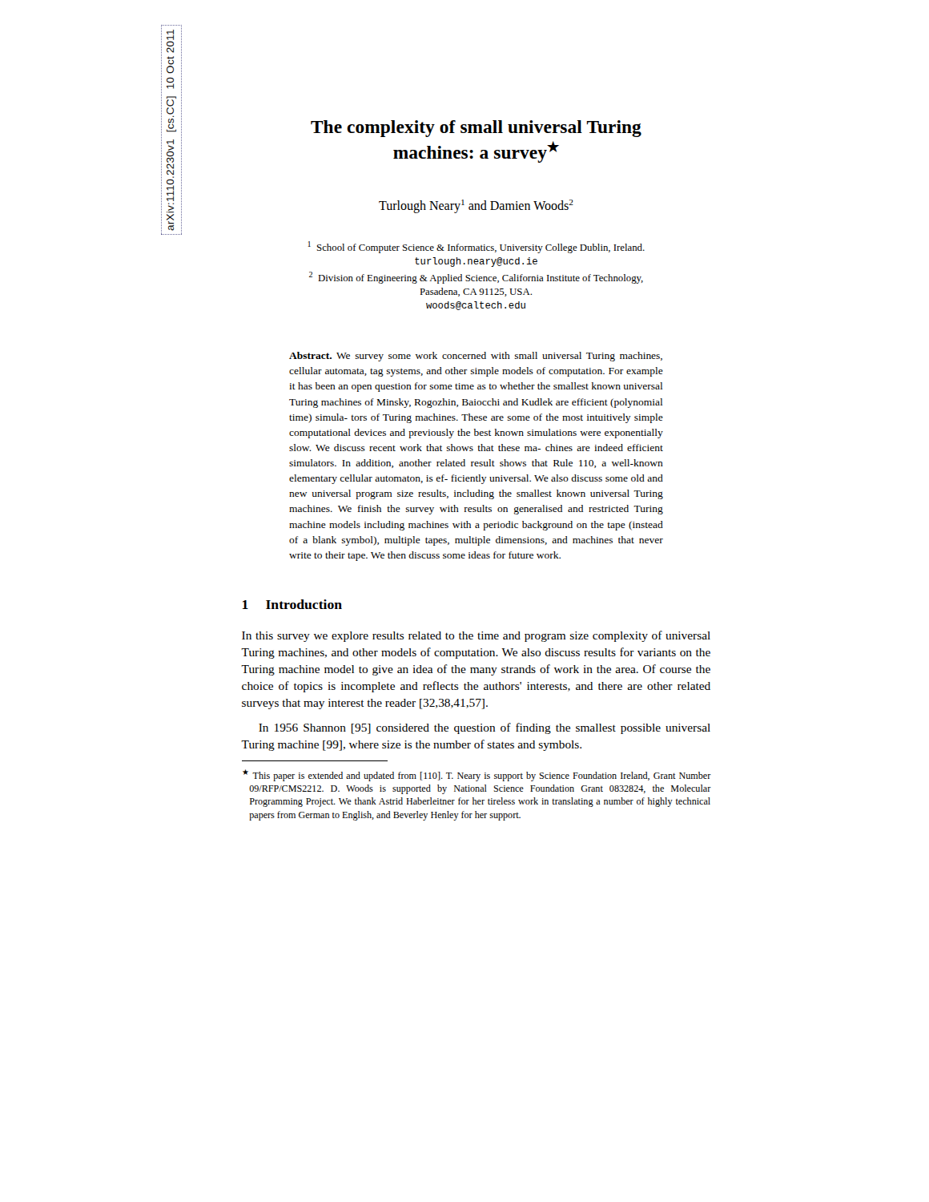arXiv:1110.2230v1 [cs.CC] 10 Oct 2011
The complexity of small universal Turing
machines: a survey★
Turlough Neary1 and Damien Woods2
1 School of Computer Science & Informatics, University College Dublin, Ireland.
turlough.neary@ucd.ie
2 Division of Engineering & Applied Science, California Institute of Technology,
Pasadena, CA 91125, USA.
woods@caltech.edu
Abstract. We survey some work concerned with small universal Turing machines, cellular automata, tag systems, and other simple models of computation. For example it has been an open question for some time as to whether the smallest known universal Turing machines of Minsky, Rogozhin, Baiocchi and Kudlek are efficient (polynomial time) simula- tors of Turing machines. These are some of the most intuitively simple computational devices and previously the best known simulations were exponentially slow. We discuss recent work that shows that these ma- chines are indeed efficient simulators. In addition, another related result shows that Rule 110, a well-known elementary cellular automaton, is ef- ficiently universal. We also discuss some old and new universal program size results, including the smallest known universal Turing machines. We finish the survey with results on generalised and restricted Turing machine models including machines with a periodic background on the tape (instead of a blank symbol), multiple tapes, multiple dimensions, and machines that never write to their tape. We then discuss some ideas for future work.
1 Introduction
In this survey we explore results related to the time and program size complexity of universal Turing machines, and other models of computation. We also discuss results for variants on the Turing machine model to give an idea of the many strands of work in the area. Of course the choice of topics is incomplete and reflects the authors' interests, and there are other related surveys that may interest the reader [32,38,41,57].
In 1956 Shannon [95] considered the question of finding the smallest possible universal Turing machine [99], where size is the number of states and symbols.
★ This paper is extended and updated from [110]. T. Neary is support by Science Foundation Ireland, Grant Number 09/RFP/CMS2212. D. Woods is supported by National Science Foundation Grant 0832824, the Molecular Programming Project. We thank Astrid Haberleitner for her tireless work in translating a number of highly technical papers from German to English, and Beverley Henley for her support.